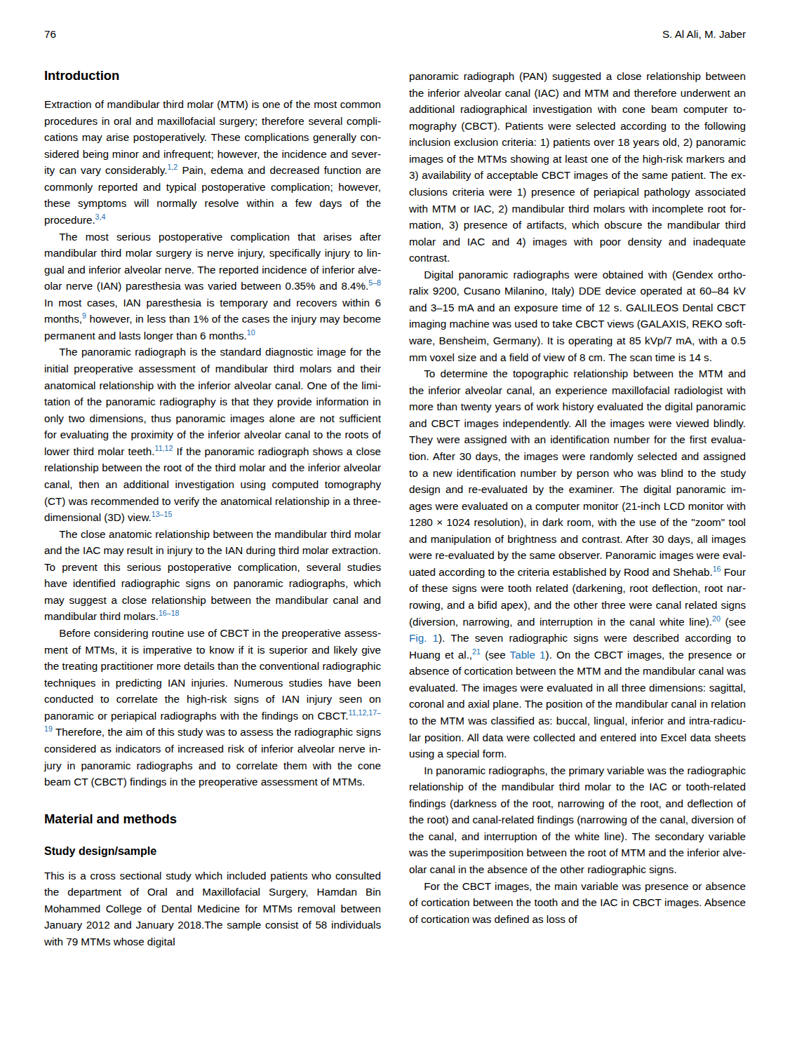76
S. Al Ali, M. Jaber
Introduction
Extraction of mandibular third molar (MTM) is one of the most common procedures in oral and maxillofacial surgery; therefore several complications may arise postoperatively. These complications generally considered being minor and infrequent; however, the incidence and severity can vary considerably.1,2 Pain, edema and decreased function are commonly reported and typical postoperative complication; however, these symptoms will normally resolve within a few days of the procedure.3,4
The most serious postoperative complication that arises after mandibular third molar surgery is nerve injury, specifically injury to lingual and inferior alveolar nerve. The reported incidence of inferior alveolar nerve (IAN) paresthesia was varied between 0.35% and 8.4%.5–8 In most cases, IAN paresthesia is temporary and recovers within 6 months,9 however, in less than 1% of the cases the injury may become permanent and lasts longer than 6 months.10
The panoramic radiograph is the standard diagnostic image for the initial preoperative assessment of mandibular third molars and their anatomical relationship with the inferior alveolar canal. One of the limitation of the panoramic radiography is that they provide information in only two dimensions, thus panoramic images alone are not sufficient for evaluating the proximity of the inferior alveolar canal to the roots of lower third molar teeth.11,12 If the panoramic radiograph shows a close relationship between the root of the third molar and the inferior alveolar canal, then an additional investigation using computed tomography (CT) was recommended to verify the anatomical relationship in a three-dimensional (3D) view.13–15
The close anatomic relationship between the mandibular third molar and the IAC may result in injury to the IAN during third molar extraction. To prevent this serious postoperative complication, several studies have identified radiographic signs on panoramic radiographs, which may suggest a close relationship between the mandibular canal and mandibular third molars.16–18
Before considering routine use of CBCT in the preoperative assessment of MTMs, it is imperative to know if it is superior and likely give the treating practitioner more details than the conventional radiographic techniques in predicting IAN injuries. Numerous studies have been conducted to correlate the high-risk signs of IAN injury seen on panoramic or periapical radiographs with the findings on CBCT.11,12,17–19 Therefore, the aim of this study was to assess the radiographic signs considered as indicators of increased risk of inferior alveolar nerve injury in panoramic radiographs and to correlate them with the cone beam CT (CBCT) findings in the preoperative assessment of MTMs.
Material and methods
Study design/sample
This is a cross sectional study which included patients who consulted the department of Oral and Maxillofacial Surgery, Hamdan Bin Mohammed College of Dental Medicine for MTMs removal between January 2012 and January 2018.The sample consist of 58 individuals with 79 MTMs whose digital
panoramic radiograph (PAN) suggested a close relationship between the inferior alveolar canal (IAC) and MTM and therefore underwent an additional radiographical investigation with cone beam computer tomography (CBCT). Patients were selected according to the following inclusion exclusion criteria: 1) patients over 18 years old, 2) panoramic images of the MTMs showing at least one of the high-risk markers and 3) availability of acceptable CBCT images of the same patient. The exclusions criteria were 1) presence of periapical pathology associated with MTM or IAC, 2) mandibular third molars with incomplete root formation, 3) presence of artifacts, which obscure the mandibular third molar and IAC and 4) images with poor density and inadequate contrast.
Digital panoramic radiographs were obtained with (Gendex orthoralix 9200, Cusano Milanino, Italy) DDE device operated at 60–84 kV and 3–15 mA and an exposure time of 12 s. GALILEOS Dental CBCT imaging machine was used to take CBCT views (GALAXIS, REKO software, Bensheim, Germany). It is operating at 85 kVp/7 mA, with a 0.5 mm voxel size and a field of view of 8 cm. The scan time is 14 s.
To determine the topographic relationship between the MTM and the inferior alveolar canal, an experience maxillofacial radiologist with more than twenty years of work history evaluated the digital panoramic and CBCT images independently. All the images were viewed blindly. They were assigned with an identification number for the first evaluation. After 30 days, the images were randomly selected and assigned to a new identification number by person who was blind to the study design and re-evaluated by the examiner. The digital panoramic images were evaluated on a computer monitor (21-inch LCD monitor with 1280 × 1024 resolution), in dark room, with the use of the "zoom" tool and manipulation of brightness and contrast. After 30 days, all images were re-evaluated by the same observer. Panoramic images were evaluated according to the criteria established by Rood and Shehab.16 Four of these signs were tooth related (darkening, root deflection, root narrowing, and a bifid apex), and the other three were canal related signs (diversion, narrowing, and interruption in the canal white line).20 (see Fig. 1). The seven radiographic signs were described according to Huang et al.,21 (see Table 1). On the CBCT images, the presence or absence of cortication between the MTM and the mandibular canal was evaluated. The images were evaluated in all three dimensions: sagittal, coronal and axial plane. The position of the mandibular canal in relation to the MTM was classified as: buccal, lingual, inferior and intra-radicular position. All data were collected and entered into Excel data sheets using a special form.
In panoramic radiographs, the primary variable was the radiographic relationship of the mandibular third molar to the IAC or tooth-related findings (darkness of the root, narrowing of the root, and deflection of the root) and canal-related findings (narrowing of the canal, diversion of the canal, and interruption of the white line). The secondary variable was the superimposition between the root of MTM and the inferior alveolar canal in the absence of the other radiographic signs.
For the CBCT images, the main variable was presence or absence of cortication between the tooth and the IAC in CBCT images. Absence of cortication was defined as loss of